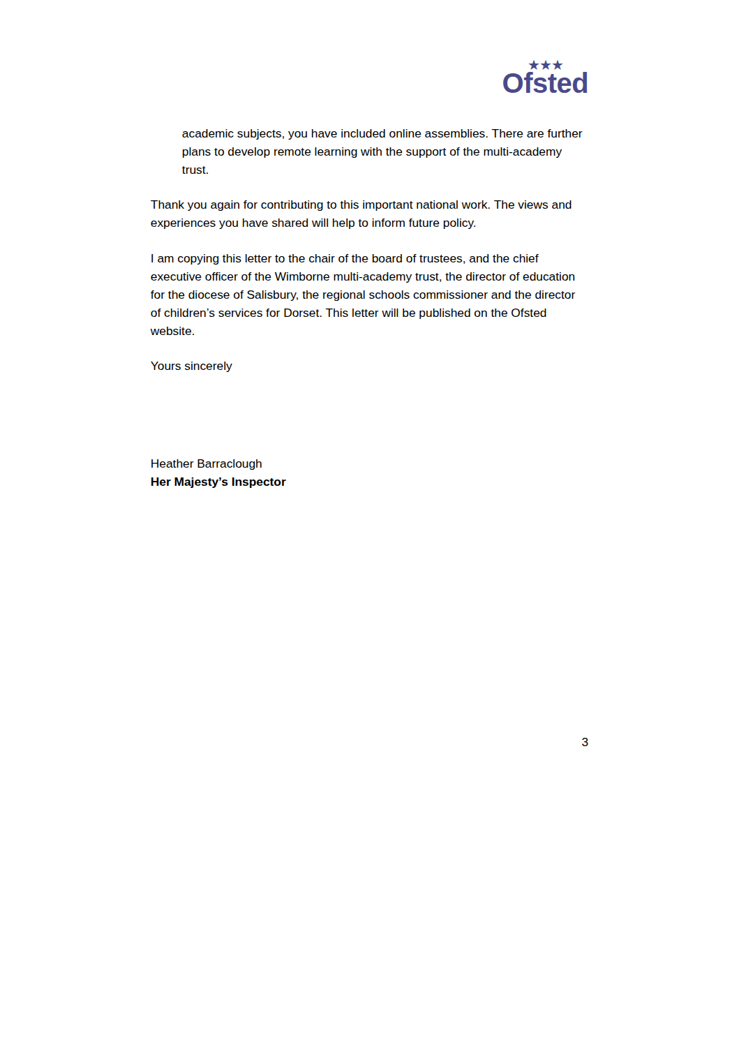★★★
Ofsted
academic subjects, you have included online assemblies. There are further plans to develop remote learning with the support of the multi-academy trust.
Thank you again for contributing to this important national work. The views and experiences you have shared will help to inform future policy.
I am copying this letter to the chair of the board of trustees, and the chief executive officer of the Wimborne multi-academy trust, the director of education for the diocese of Salisbury, the regional schools commissioner and the director of children’s services for Dorset. This letter will be published on the Ofsted website.
Yours sincerely
Heather Barraclough
Her Majesty’s Inspector
3